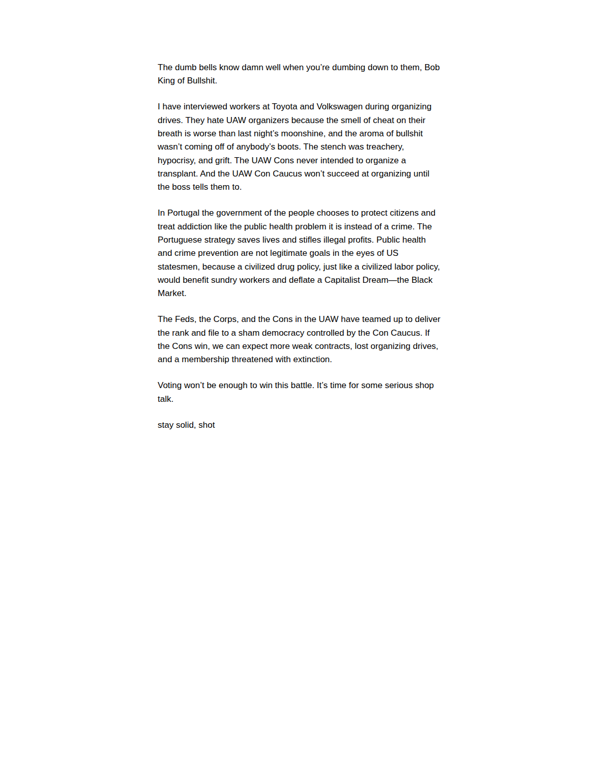The dumb bells know damn well when you’re dumbing down to them, Bob King of Bullshit.
I have interviewed workers at Toyota and Volkswagen during organizing drives. They hate UAW organizers because the smell of cheat on their breath is worse than last night’s moonshine, and the aroma of bullshit wasn’t coming off of anybody’s boots. The stench was treachery, hypocrisy, and grift. The UAW Cons never intended to organize a transplant. And the UAW Con Caucus won’t succeed at organizing until the boss tells them to.
In Portugal the government of the people chooses to protect citizens and treat addiction like the public health problem it is instead of a crime. The Portuguese strategy saves lives and stifles illegal profits. Public health and crime prevention are not legitimate goals in the eyes of US statesmen, because a civilized drug policy, just like a civilized labor policy, would benefit sundry workers and deflate a Capitalist Dream—the Black Market.
The Feds, the Corps, and the Cons in the UAW have teamed up to deliver the rank and file to a sham democracy controlled by the Con Caucus. If the Cons win, we can expect more weak contracts, lost organizing drives, and a membership threatened with extinction.
Voting won’t be enough to win this battle. It’s time for some serious shop talk.
stay solid, shot